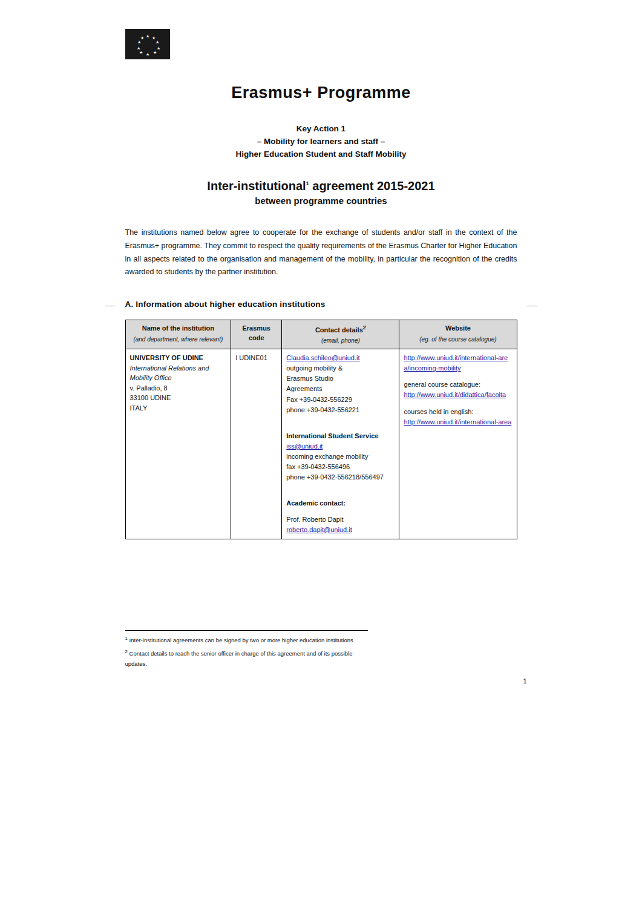★ ★ ★ ★ ★ ★ ★ ★ ★ ★
Erasmus+ Programme
Key Action 1
– Mobility for learners and staff –
Higher Education Student and Staff Mobility
Inter-institutional1 agreement 2015-2021
between programme countries
The institutions named below agree to cooperate for the exchange of students and/or staff in the context of the Erasmus+ programme. They commit to respect the quality requirements of the Erasmus Charter for Higher Education in all aspects related to the organisation and management of the mobility, in particular the recognition of the credits awarded to students by the partner institution.
A. Information about higher education institutions
| Name of the institution (and department, where relevant) | Erasmus code | Contact details 2 (email, phone) | Website (eg. of the course catalogue) |
| --- | --- | --- | --- |
| UNIVERSITY OF UDINE International Relations and Mobility Office v. Palladio, 8 33100 UDINE ITALY | I UDINE01 | Claudia.schileo@uniud.it outgoing mobility & Erasmus Studio Agreements Fax +39-0432-556229 phone:+39-0432-556221 International Student Service iss@uniud.it incoming exchange mobility fax +39-0432-556496 phone +39-0432-556218/556497 Academic contact: Prof. Roberto Dapit roberto.dapit@uniud.it | http://www.uniud.it/international-area/incoming-mobility general course catalogue: http://www.uniud.it/didattica/facolta courses held in english: http://www.uniud.it/international-area |
1 Inter-institutional agreements can be signed by two or more higher education institutions
2 Contact details to reach the senior officer in charge of this agreement and of its possible updates.
1